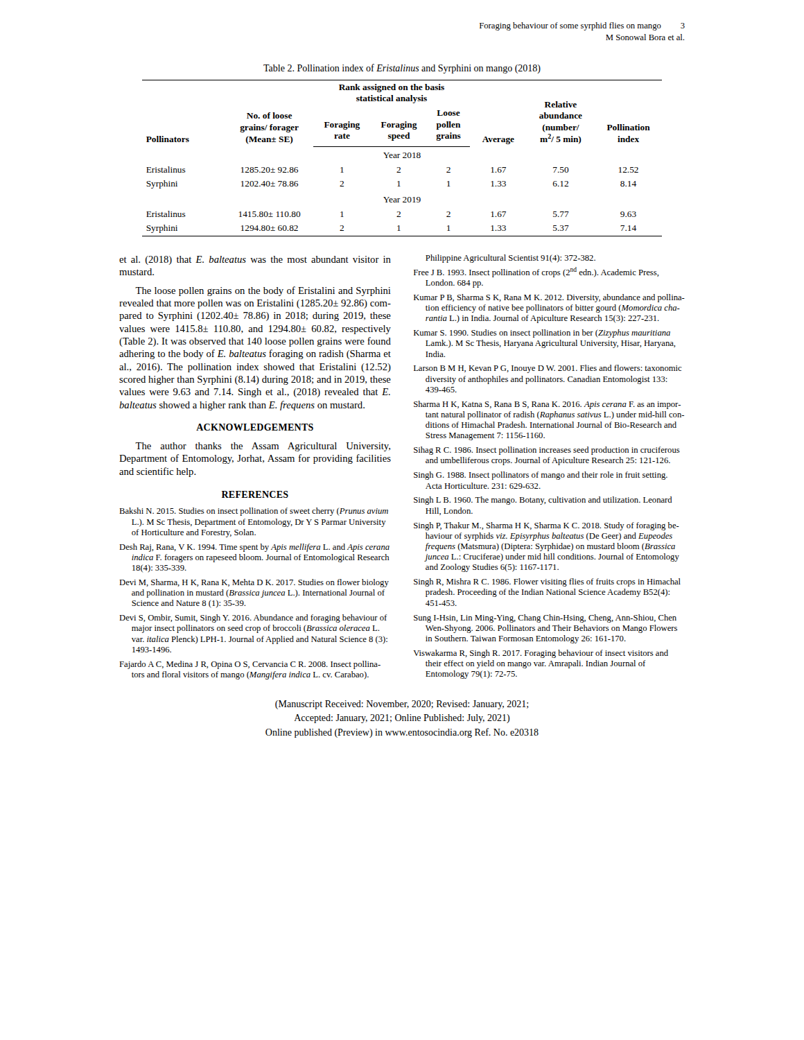Foraging behaviour of some syrphid flies on mango3
M Sonowal Bora et al.
Table 2. Pollination index of Eristalinus and Syrphini on mango (2018)
| Pollinators | No. of loose grains/ forager (Mean± SE) | Rank assigned on the basis statistical analysis | Average | Relative abundance (number/ m 2 / 5 min) | Pollination index |
| --- | --- | --- | --- | --- | --- |
| Foraging rate | Foraging speed | Loose pollen grains |
| Year 2018 |
| Eristalinus | 1285.20± 92.86 | 1 | 2 | 2 | 1.67 | 7.50 | 12.52 |
| Syrphini | 1202.40± 78.86 | 2 | 1 | 1 | 1.33 | 6.12 | 8.14 |
| Year 2019 |
| Eristalinus | 1415.80± 110.80 | 1 | 2 | 2 | 1.67 | 5.77 | 9.63 |
| Syrphini | 1294.80± 60.82 | 2 | 1 | 1 | 1.33 | 5.37 | 7.14 |
et al. (2018) that E. balteatus was the most abundant visitor in mustard.
The loose pollen grains on the body of Eristalini and Syrphini revealed that more pollen was on Eristalini (1285.20± 92.86) compared to Syrphini (1202.40± 78.86) in 2018; during 2019, these values were 1415.8± 110.80, and 1294.80± 60.82, respectively (Table 2). It was observed that 140 loose pollen grains were found adhering to the body of E. balteatus foraging on radish (Sharma et al., 2016). The pollination index showed that Eristalini (12.52) scored higher than Syrphini (8.14) during 2018; and in 2019, these values were 9.63 and 7.14. Singh et al., (2018) revealed that E. balteatus showed a higher rank than E. frequens on mustard.
Acknowledgements
The author thanks the Assam Agricultural University, Department of Entomology, Jorhat, Assam for providing facilities and scientific help.
References
Bakshi N. 2015. Studies on insect pollination of sweet cherry (Prunus avium L.). M Sc Thesis, Department of Entomology, Dr Y S Parmar University of Horticulture and Forestry, Solan.
Desh Raj, Rana, V K. 1994. Time spent by Apis mellifera L. and Apis cerana indica F. foragers on rapeseed bloom. Journal of Entomological Research 18(4): 335-339.
Devi M, Sharma, H K, Rana K, Mehta D K. 2017. Studies on flower biology and pollination in mustard (Brassica juncea L.). International Journal of Science and Nature 8 (1): 35-39.
Devi S, Ombir, Sumit, Singh Y. 2016. Abundance and foraging behaviour of major insect pollinators on seed crop of broccoli (Brassica oleracea L. var. italica Plenck) LPH-1. Journal of Applied and Natural Science 8 (3): 1493-1496.
Fajardo A C, Medina J R, Opina O S, Cervancia C R. 2008. Insect pollinators and floral visitors of mango (Mangifera indica L. cv. Carabao). Philippine Agricultural Scientist 91(4): 372-382.
Free J B. 1993. Insect pollination of crops (2nd edn.). Academic Press, London. 684 pp.
Kumar P B, Sharma S K, Rana M K. 2012. Diversity, abundance and pollination efficiency of native bee pollinators of bitter gourd (Momordica charantia L.) in India. Journal of Apiculture Research 15(3): 227-231.
Kumar S. 1990. Studies on insect pollination in ber (Zizyphus mauritiana Lamk.). M Sc Thesis, Haryana Agricultural University, Hisar, Haryana, India.
Larson B M H, Kevan P G, Inouye D W. 2001. Flies and flowers: taxonomic diversity of anthophiles and pollinators. Canadian Entomologist 133: 439-465.
Sharma H K, Katna S, Rana B S, Rana K. 2016. Apis cerana F. as an important natural pollinator of radish (Raphanus sativus L.) under mid-hill conditions of Himachal Pradesh. International Journal of Bio-Research and Stress Management 7: 1156-1160.
Sihag R C. 1986. Insect pollination increases seed production in cruciferous and umbelliferous crops. Journal of Apiculture Research 25: 121-126.
Singh G. 1988. Insect pollinators of mango and their role in fruit setting. Acta Horticulture. 231: 629-632.
Singh L B. 1960. The mango. Botany, cultivation and utilization. Leonard Hill, London.
Singh P, Thakur M., Sharma H K, Sharma K C. 2018. Study of foraging behaviour of syrphids viz. Episyrphus balteatus (De Geer) and Eupeodes frequens (Matsmura) (Diptera: Syrphidae) on mustard bloom (Brassica juncea L.: Cruciferae) under mid hill conditions. Journal of Entomology and Zoology Studies 6(5): 1167-1171.
Singh R, Mishra R C. 1986. Flower visiting flies of fruits crops in Himachal pradesh. Proceeding of the Indian National Science Academy B52(4): 451-453.
Sung I-Hsin, Lin Ming-Ying, Chang Chin-Hsing, Cheng, Ann-Shiou, Chen Wen-Shyong. 2006. Pollinators and Their Behaviors on Mango Flowers in Southern. Taiwan Formosan Entomology 26: 161-170.
Viswakarma R, Singh R. 2017. Foraging behaviour of insect visitors and their effect on yield on mango var. Amrapali. Indian Journal of Entomology 79(1): 72-75.
(Manuscript Received: November, 2020; Revised: January, 2021;
Accepted: January, 2021; Online Published: July, 2021)
Online published (Preview) in www.entosocindia.org Ref. No. e20318